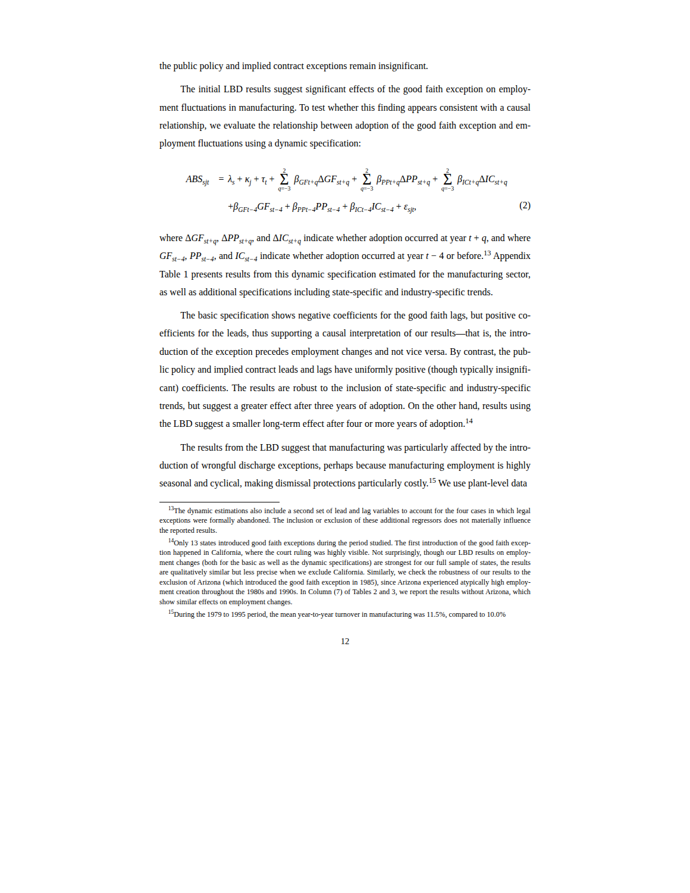the public policy and implied contract exceptions remain insignificant.
The initial LBD results suggest significant effects of the good faith exception on employment fluctuations in manufacturing. To test whether this finding appears consistent with a causal relationship, we evaluate the relationship between adoption of the good faith exception and employment fluctuations using a dynamic specification:
ABSsjt
=
λs + κj + τt + 2 Σq=−3 βGFt+q ΔGFst+q + 2 Σq=−3 βPPt+q ΔPPst+q + 2 Σq=−3 βICt+q ΔICst+q
+βGFt−4 GFst−4 + βPPt−4 PPst−4 + βICt−4 ICst−4 + εsjt,
(2)
where ΔGFst+q, ΔPPst+q, and ΔICst+q indicate whether adoption occurred at year t + q, and where GFst−4, PPst−4, and ICst−4 indicate whether adoption occurred at year t − 4 or before.13 Appendix Table 1 presents results from this dynamic specification estimated for the manufacturing sector, as well as additional specifications including state-specific and industry-specific trends.
The basic specification shows negative coefficients for the good faith lags, but positive coefficients for the leads, thus supporting a causal interpretation of our results—that is, the introduction of the exception precedes employment changes and not vice versa. By contrast, the public policy and implied contract leads and lags have uniformly positive (though typically insignificant) coefficients. The results are robust to the inclusion of state-specific and industry-specific trends, but suggest a greater effect after three years of adoption. On the other hand, results using the LBD suggest a smaller long-term effect after four or more years of adoption.14
The results from the LBD suggest that manufacturing was particularly affected by the introduction of wrongful discharge exceptions, perhaps because manufacturing employment is highly seasonal and cyclical, making dismissal protections particularly costly.15 We use plant-level data
13 The dynamic estimations also include a second set of lead and lag variables to account for the four cases in which legal exceptions were formally abandoned. The inclusion or exclusion of these additional regressors does not materially influence the reported results.
14 Only 13 states introduced good faith exceptions during the period studied. The first introduction of the good faith exception happened in California, where the court ruling was highly visible. Not surprisingly, though our LBD results on employment changes (both for the basic as well as the dynamic specifications) are strongest for our full sample of states, the results are qualitatively similar but less precise when we exclude California. Similarly, we check the robustness of our results to the exclusion of Arizona (which introduced the good faith exception in 1985), since Arizona experienced atypically high employment creation throughout the 1980s and 1990s. In Column (7) of Tables 2 and 3, we report the results without Arizona, which show similar effects on employment changes.
15 During the 1979 to 1995 period, the mean year-to-year turnover in manufacturing was 11.5%, compared to 10.0%
12